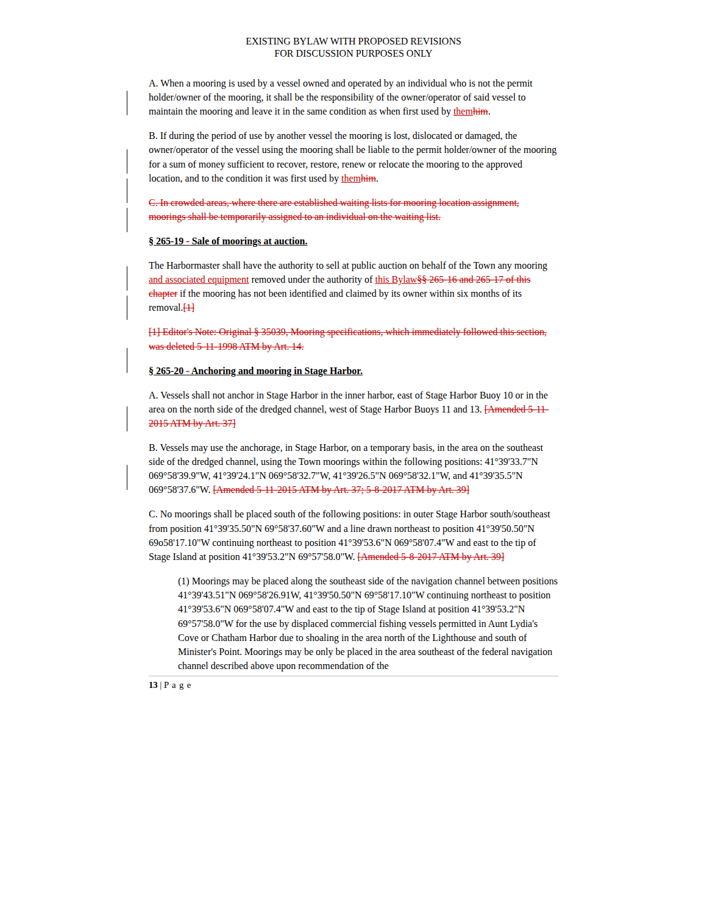EXISTING BYLAW WITH PROPOSED REVISIONS
FOR DISCUSSION PURPOSES ONLY
A. When a mooring is used by a vessel owned and operated by an individual who is not the permit holder/owner of the mooring, it shall be the responsibility of the owner/operator of said vessel to maintain the mooring and leave it in the same condition as when first used by them him.
B. If during the period of use by another vessel the mooring is lost, dislocated or damaged, the owner/operator of the vessel using the mooring shall be liable to the permit holder/owner of the mooring for a sum of money sufficient to recover, restore, renew or relocate the mooring to the approved location, and to the condition it was first used by them him.
C. In crowded areas, where there are established waiting lists for mooring location assignment, moorings shall be temporarily assigned to an individual on the waiting list.
§ 265-19 - Sale of moorings at auction.
The Harbormaster shall have the authority to sell at public auction on behalf of the Town any mooring and associated equipment removed under the authority of this Bylaw§§ 265-16 and 265-17 of this chapter if the mooring has not been identified and claimed by its owner within six months of its removal.[1]
[1] Editor's Note: Original § 35039, Mooring specifications, which immediately followed this section, was deleted 5-11-1998 ATM by Art. 14.
§ 265-20 - Anchoring and mooring in Stage Harbor.
A. Vessels shall not anchor in Stage Harbor in the inner harbor, east of Stage Harbor Buoy 10 or in the area on the north side of the dredged channel, west of Stage Harbor Buoys 11 and 13. [Amended 5-11-2015 ATM by Art. 37]
B. Vessels may use the anchorage, in Stage Harbor, on a temporary basis, in the area on the southeast side of the dredged channel, using the Town moorings within the following positions: 41°39'33.7"N 069°58'39.9"W, 41°39'24.1"N 069°58'32.7"W, 41°39'26.5"N 069°58'32.1"W, and 41°39'35.5"N 069°58'37.6"W. [Amended 5-11-2015 ATM by Art. 37; 5-8-2017 ATM by Art. 39]
C. No moorings shall be placed south of the following positions: in outer Stage Harbor south/southeast from position 41°39'35.50"N 69°58'37.60"W and a line drawn northeast to position 41°39'50.50"N 69o58'17.10"W continuing northeast to position 41°39'53.6"N 069°58'07.4"W and east to the tip of Stage Island at position 41°39'53.2"N 69°57'58.0"W. [Amended 5-8-2017 ATM by Art. 39]
(1) Moorings may be placed along the southeast side of the navigation channel between positions 41°39'43.51"N 069°58'26.91W, 41°39'50.50"N 69°58'17.10"W continuing northeast to position 41°39'53.6"N 069°58'07.4"W and east to the tip of Stage Island at position 41°39'53.2"N 69°57'58.0"W for the use by displaced commercial fishing vessels permitted in Aunt Lydia's Cove or Chatham Harbor due to shoaling in the area north of the Lighthouse and south of Minister's Point. Moorings may be only be placed in the area southeast of the federal navigation channel described above upon recommendation of the
13 | P a g e